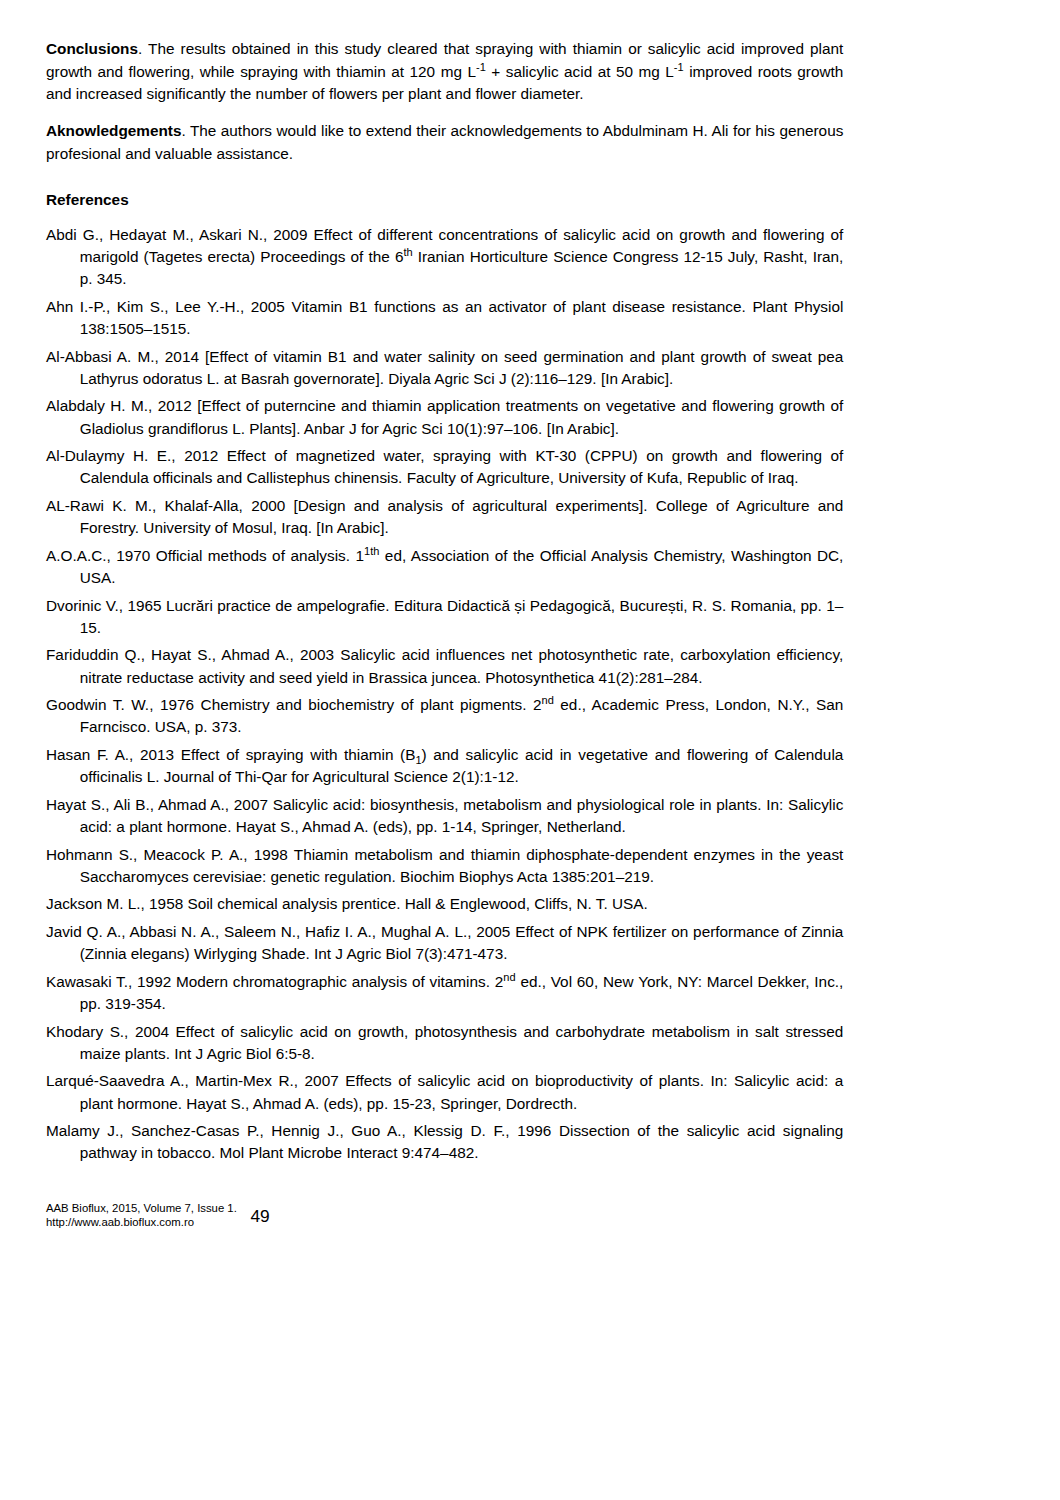Conclusions. The results obtained in this study cleared that spraying with thiamin or salicylic acid improved plant growth and flowering, while spraying with thiamin at 120 mg L-1 + salicylic acid at 50 mg L-1 improved roots growth and increased significantly the number of flowers per plant and flower diameter.
Aknowledgements. The authors would like to extend their acknowledgements to Abdulminam H. Ali for his generous profesional and valuable assistance.
References
Abdi G., Hedayat M., Askari N., 2009 Effect of different concentrations of salicylic acid on growth and flowering of marigold (Tagetes erecta) Proceedings of the 6th Iranian Horticulture Science Congress 12-15 July, Rasht, Iran, p. 345.
Ahn I.-P., Kim S., Lee Y.-H., 2005 Vitamin B1 functions as an activator of plant disease resistance. Plant Physiol 138:1505–1515.
Al-Abbasi A. M., 2014 [Effect of vitamin B1 and water salinity on seed germination and plant growth of sweat pea Lathyrus odoratus L. at Basrah governorate]. Diyala Agric Sci J (2):116–129. [In Arabic].
Alabdaly H. M., 2012 [Effect of puterncine and thiamin application treatments on vegetative and flowering growth of Gladiolus grandiflorus L. Plants]. Anbar J for Agric Sci 10(1):97–106. [In Arabic].
Al-Dulaymy H. E., 2012 Effect of magnetized water, spraying with KT-30 (CPPU) on growth and flowering of Calendula officinals and Callistephus chinensis. Faculty of Agriculture, University of Kufa, Republic of Iraq.
AL-Rawi K. M., Khalaf-Alla, 2000 [Design and analysis of agricultural experiments]. College of Agriculture and Forestry. University of Mosul, Iraq. [In Arabic].
A.O.A.C., 1970 Official methods of analysis. 11th ed, Association of the Official Analysis Chemistry, Washington DC, USA.
Dvorinic V., 1965 Lucrări practice de ampelografie. Editura Didactică și Pedagogică, București, R. S. Romania, pp. 1–15.
Fariduddin Q., Hayat S., Ahmad A., 2003 Salicylic acid influences net photosynthetic rate, carboxylation efficiency, nitrate reductase activity and seed yield in Brassica juncea. Photosynthetica 41(2):281–284.
Goodwin T. W., 1976 Chemistry and biochemistry of plant pigments. 2nd ed., Academic Press, London, N.Y., San Farncisco. USA, p. 373.
Hasan F. A., 2013 Effect of spraying with thiamin (B1) and salicylic acid in vegetative and flowering of Calendula officinalis L. Journal of Thi-Qar for Agricultural Science 2(1):1-12.
Hayat S., Ali B., Ahmad A., 2007 Salicylic acid: biosynthesis, metabolism and physiological role in plants. In: Salicylic acid: a plant hormone. Hayat S., Ahmad A. (eds), pp. 1-14, Springer, Netherland.
Hohmann S., Meacock P. A., 1998 Thiamin metabolism and thiamin diphosphate-dependent enzymes in the yeast Saccharomyces cerevisiae: genetic regulation. Biochim Biophys Acta 1385:201–219.
Jackson M. L., 1958 Soil chemical analysis prentice. Hall & Englewood, Cliffs, N. T. USA.
Javid Q. A., Abbasi N. A., Saleem N., Hafiz I. A., Mughal A. L., 2005 Effect of NPK fertilizer on performance of Zinnia (Zinnia elegans) Wirlyging Shade. Int J Agric Biol 7(3):471-473.
Kawasaki T., 1992 Modern chromatographic analysis of vitamins. 2nd ed., Vol 60, New York, NY: Marcel Dekker, Inc., pp. 319-354.
Khodary S., 2004 Effect of salicylic acid on growth, photosynthesis and carbohydrate metabolism in salt stressed maize plants. Int J Agric Biol 6:5-8.
Larqué-Saavedra A., Martin-Mex R., 2007 Effects of salicylic acid on bioproductivity of plants. In: Salicylic acid: a plant hormone. Hayat S., Ahmad A. (eds), pp. 15-23, Springer, Dordrecth.
Malamy J., Sanchez-Casas P., Hennig J., Guo A., Klessig D. F., 1996 Dissection of the salicylic acid signaling pathway in tobacco. Mol Plant Microbe Interact 9:474–482.
AAB Bioflux, 2015, Volume 7, Issue 1.
http://www.aab.bioflux.com.ro
49